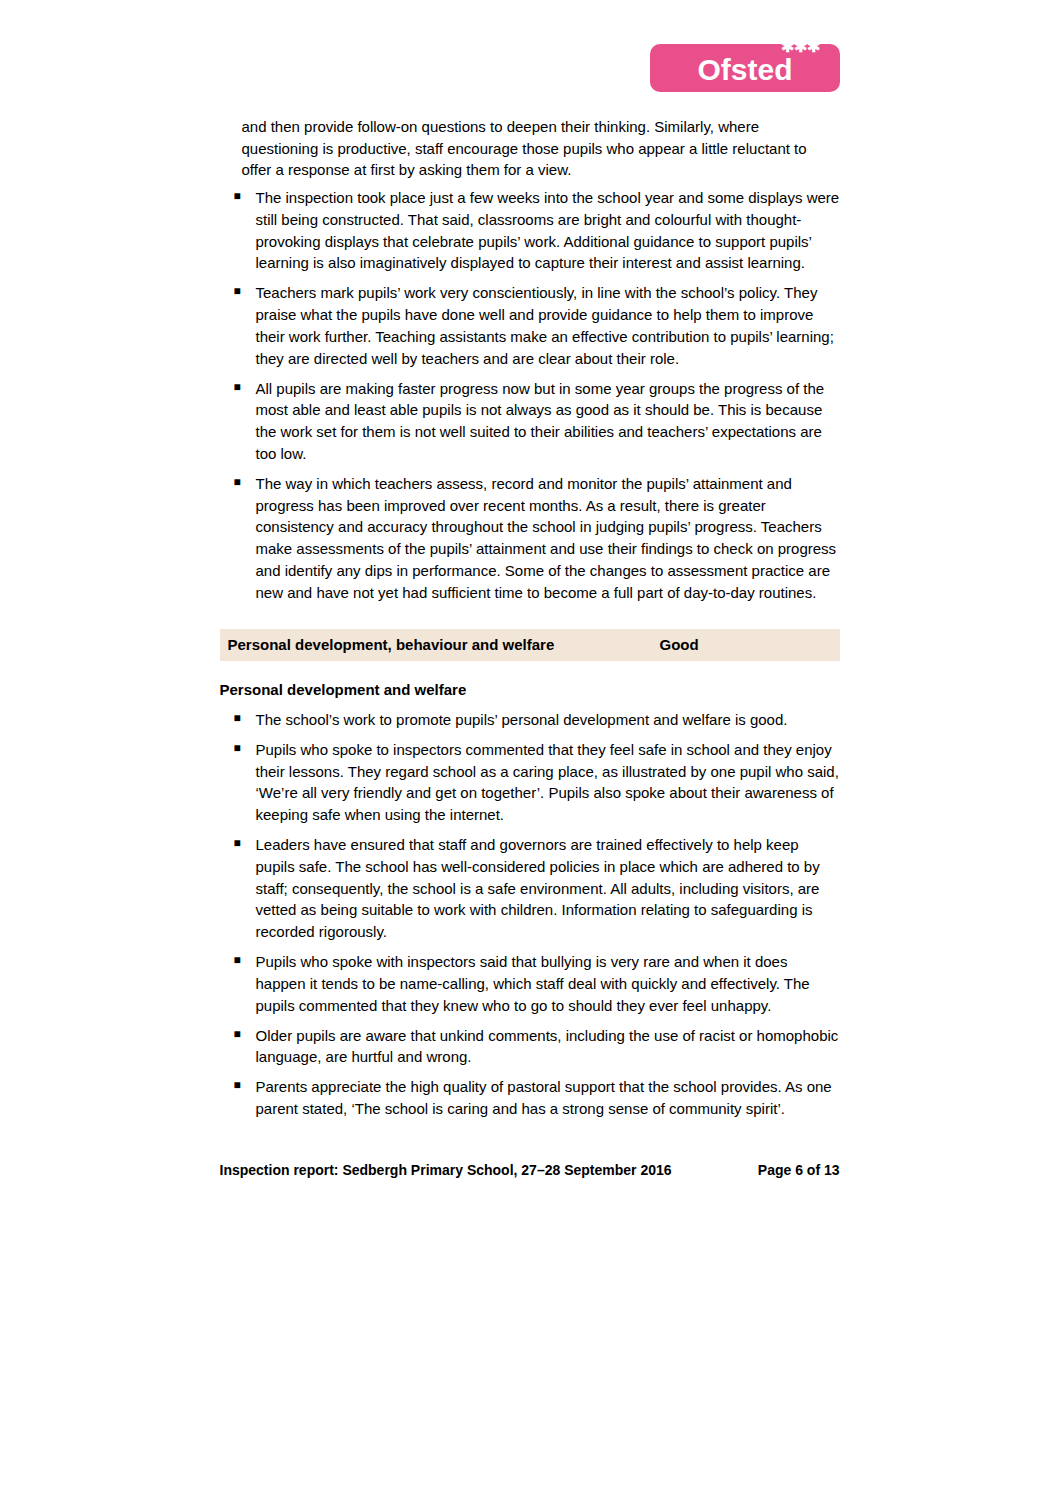Ofsted ✱✱✱
and then provide follow-on questions to deepen their thinking. Similarly, where questioning is productive, staff encourage those pupils who appear a little reluctant to offer a response at first by asking them for a view.
The inspection took place just a few weeks into the school year and some displays were still being constructed. That said, classrooms are bright and colourful with thought-provoking displays that celebrate pupils’ work. Additional guidance to support pupils’ learning is also imaginatively displayed to capture their interest and assist learning.
Teachers mark pupils’ work very conscientiously, in line with the school’s policy. They praise what the pupils have done well and provide guidance to help them to improve their work further. Teaching assistants make an effective contribution to pupils’ learning; they are directed well by teachers and are clear about their role.
All pupils are making faster progress now but in some year groups the progress of the most able and least able pupils is not always as good as it should be. This is because the work set for them is not well suited to their abilities and teachers’ expectations are too low.
The way in which teachers assess, record and monitor the pupils’ attainment and progress has been improved over recent months. As a result, there is greater consistency and accuracy throughout the school in judging pupils’ progress. Teachers make assessments of the pupils’ attainment and use their findings to check on progress and identify any dips in performance. Some of the changes to assessment practice are new and have not yet had sufficient time to become a full part of day-to-day routines.
Personal development, behaviour and welfare
Good
Personal development and welfare
The school’s work to promote pupils’ personal development and welfare is good.
Pupils who spoke to inspectors commented that they feel safe in school and they enjoy their lessons. They regard school as a caring place, as illustrated by one pupil who said, ‘We’re all very friendly and get on together’. Pupils also spoke about their awareness of keeping safe when using the internet.
Leaders have ensured that staff and governors are trained effectively to help keep pupils safe. The school has well-considered policies in place which are adhered to by staff; consequently, the school is a safe environment. All adults, including visitors, are vetted as being suitable to work with children. Information relating to safeguarding is recorded rigorously.
Pupils who spoke with inspectors said that bullying is very rare and when it does happen it tends to be name-calling, which staff deal with quickly and effectively. The pupils commented that they knew who to go to should they ever feel unhappy.
Older pupils are aware that unkind comments, including the use of racist or homophobic language, are hurtful and wrong.
Parents appreciate the high quality of pastoral support that the school provides. As one parent stated, ‘The school is caring and has a strong sense of community spirit’.
Inspection report: Sedbergh Primary School, 27–28 September 2016
Page 6 of 13